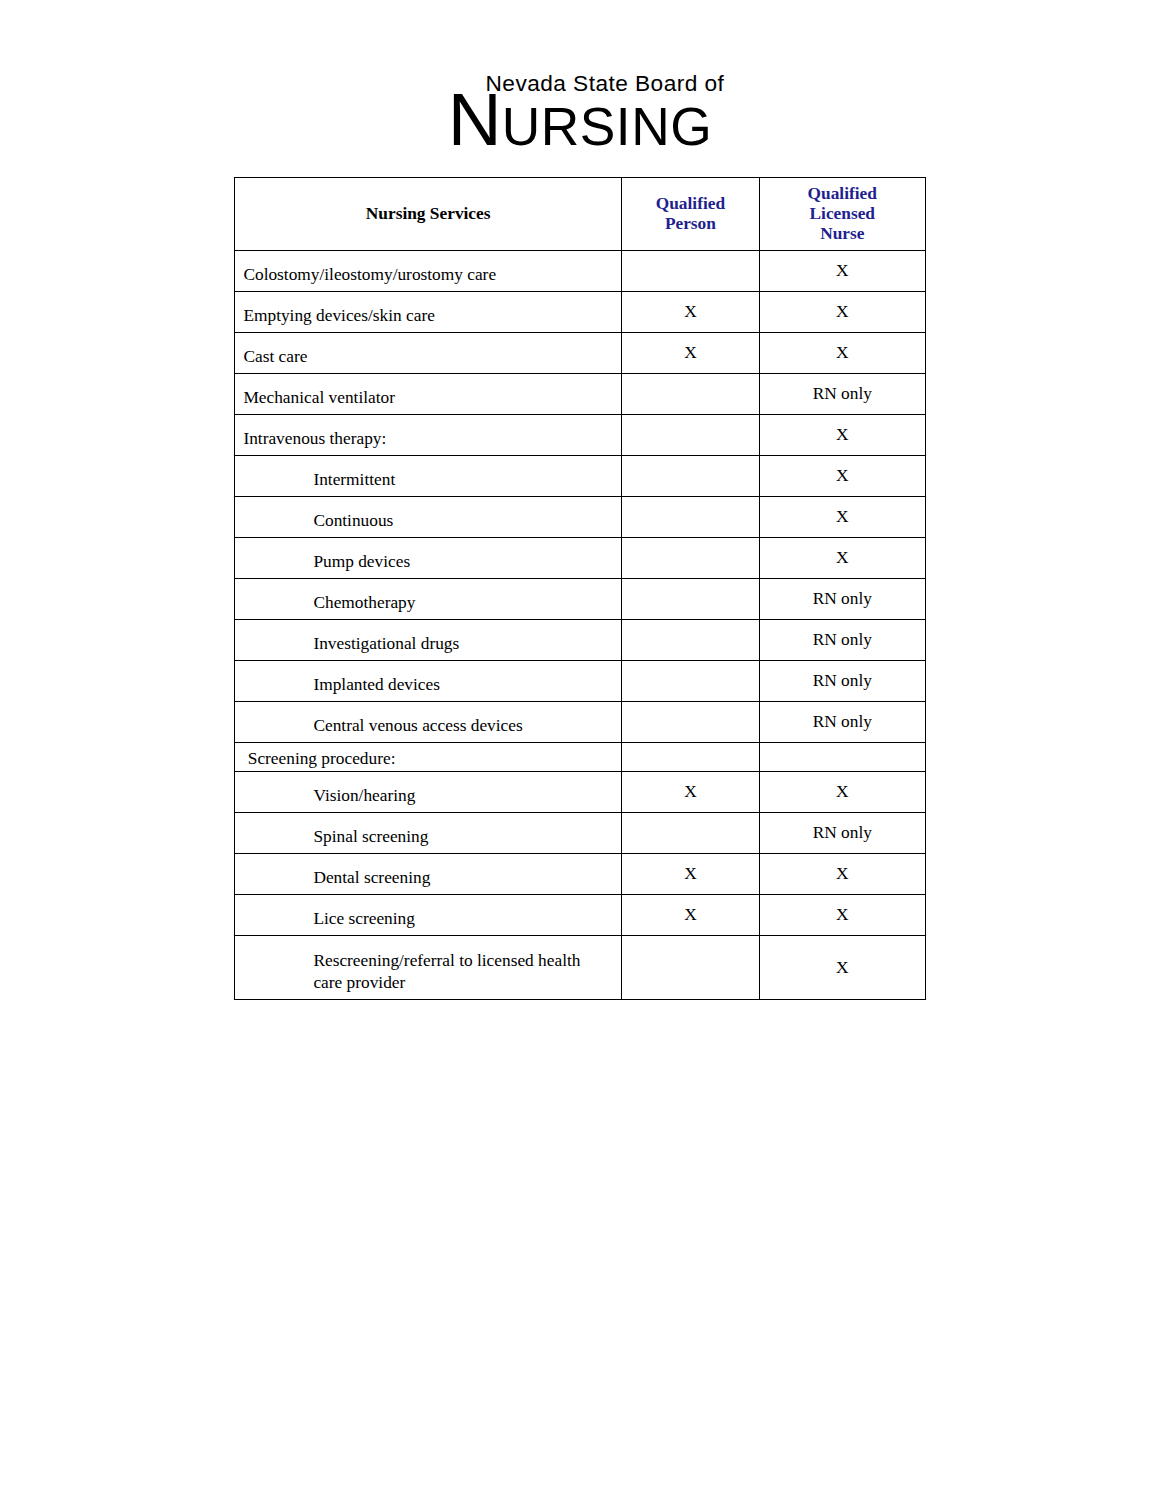Nevada State Board of NURSING
| Nursing Services | Qualified Person | Qualified Licensed Nurse |
| --- | --- | --- |
| Colostomy/ileostomy/urostomy care | | X |
| Emptying devices/skin care | X | X |
| Cast care | X | X |
| Mechanical ventilator | | RN only |
| Intravenous therapy: | | X |
| Intermittent | | X |
| Continuous | | X |
| Pump devices | | X |
| Chemotherapy | | RN only |
| Investigational drugs | | RN only |
| Implanted devices | | RN only |
| Central venous access devices | | RN only |
| Screening procedure: | | |
| Vision/hearing | X | X |
| Spinal screening | | RN only |
| Dental screening | X | X |
| Lice screening | X | X |
| Rescreening/referral to licensed health care provider | | X |